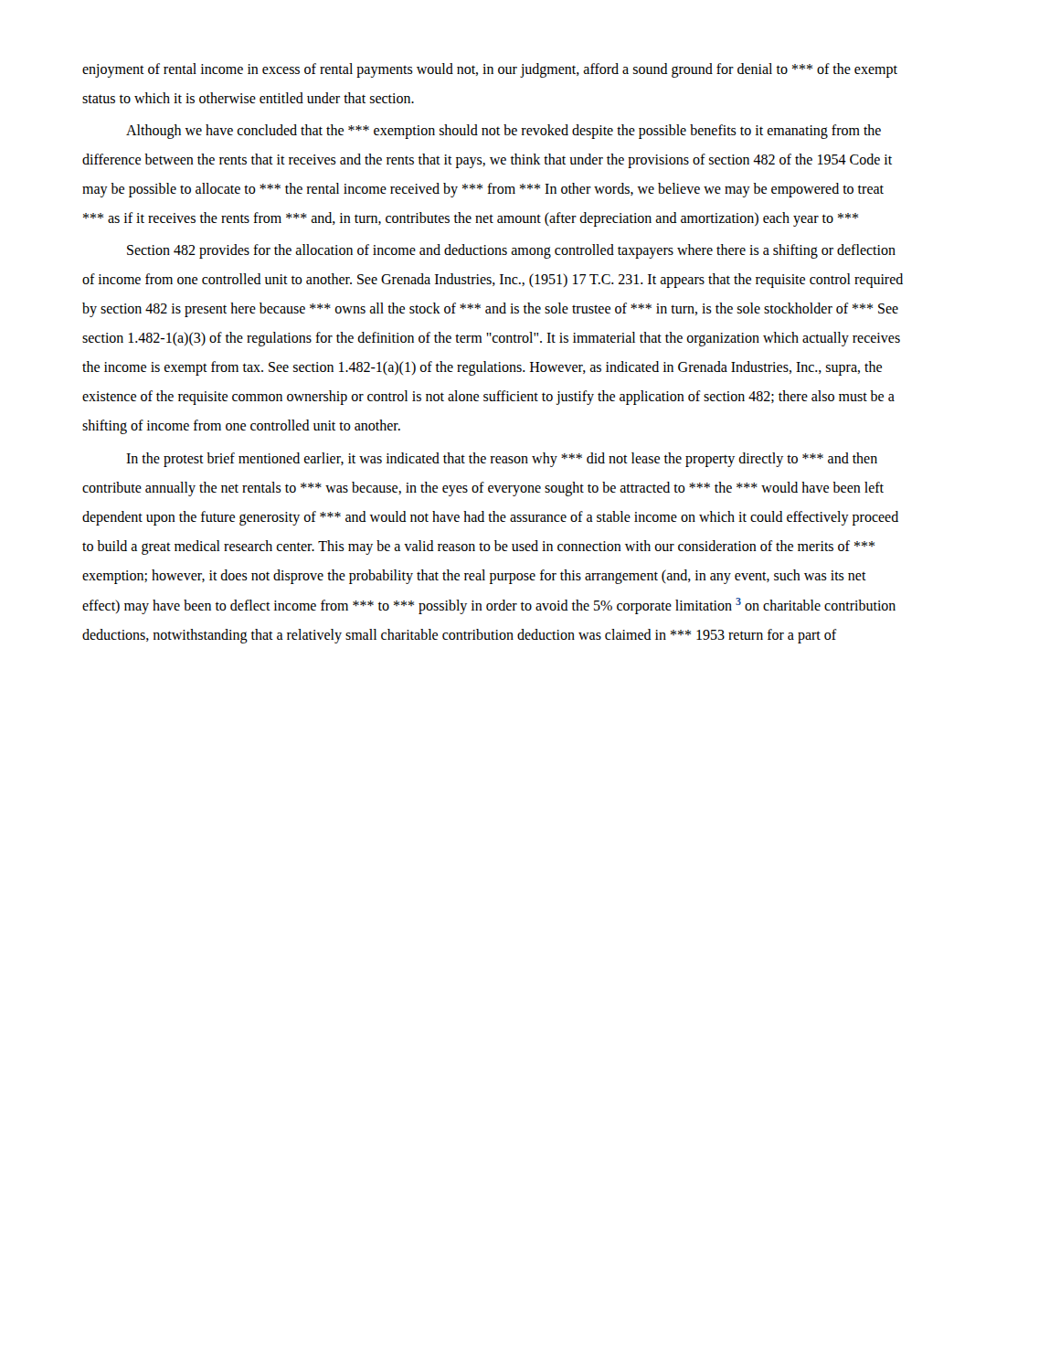enjoyment of rental income in excess of rental payments would not, in our judgment, afford a sound ground for denial to *** of the exempt status to which it is otherwise entitled under that section.
Although we have concluded that the *** exemption should not be revoked despite the possible benefits to it emanating from the difference between the rents that it receives and the rents that it pays, we think that under the provisions of section 482 of the 1954 Code it may be possible to allocate to *** the rental income received by *** from *** In other words, we believe we may be empowered to treat *** as if it receives the rents from *** and, in turn, contributes the net amount (after depreciation and amortization) each year to ***
Section 482 provides for the allocation of income and deductions among controlled taxpayers where there is a shifting or deflection of income from one controlled unit to another. See Grenada Industries, Inc., (1951) 17 T.C. 231. It appears that the requisite control required by section 482 is present here because *** owns all the stock of *** and is the sole trustee of *** in turn, is the sole stockholder of *** See section 1.482-1(a)(3) of the regulations for the definition of the term "control". It is immaterial that the organization which actually receives the income is exempt from tax. See section 1.482-1(a)(1) of the regulations. However, as indicated in Grenada Industries, Inc., supra, the existence of the requisite common ownership or control is not alone sufficient to justify the application of section 482; there also must be a shifting of income from one controlled unit to another.
In the protest brief mentioned earlier, it was indicated that the reason why *** did not lease the property directly to *** and then contribute annually the net rentals to *** was because, in the eyes of everyone sought to be attracted to *** the *** would have been left dependent upon the future generosity of *** and would not have had the assurance of a stable income on which it could effectively proceed to build a great medical research center. This may be a valid reason to be used in connection with our consideration of the merits of *** exemption; however, it does not disprove the probability that the real purpose for this arrangement (and, in any event, such was its net effect) may have been to deflect income from *** to *** possibly in order to avoid the 5% corporate limitation 3 on charitable contribution deductions, notwithstanding that a relatively small charitable contribution deduction was claimed in *** 1953 return for a part of